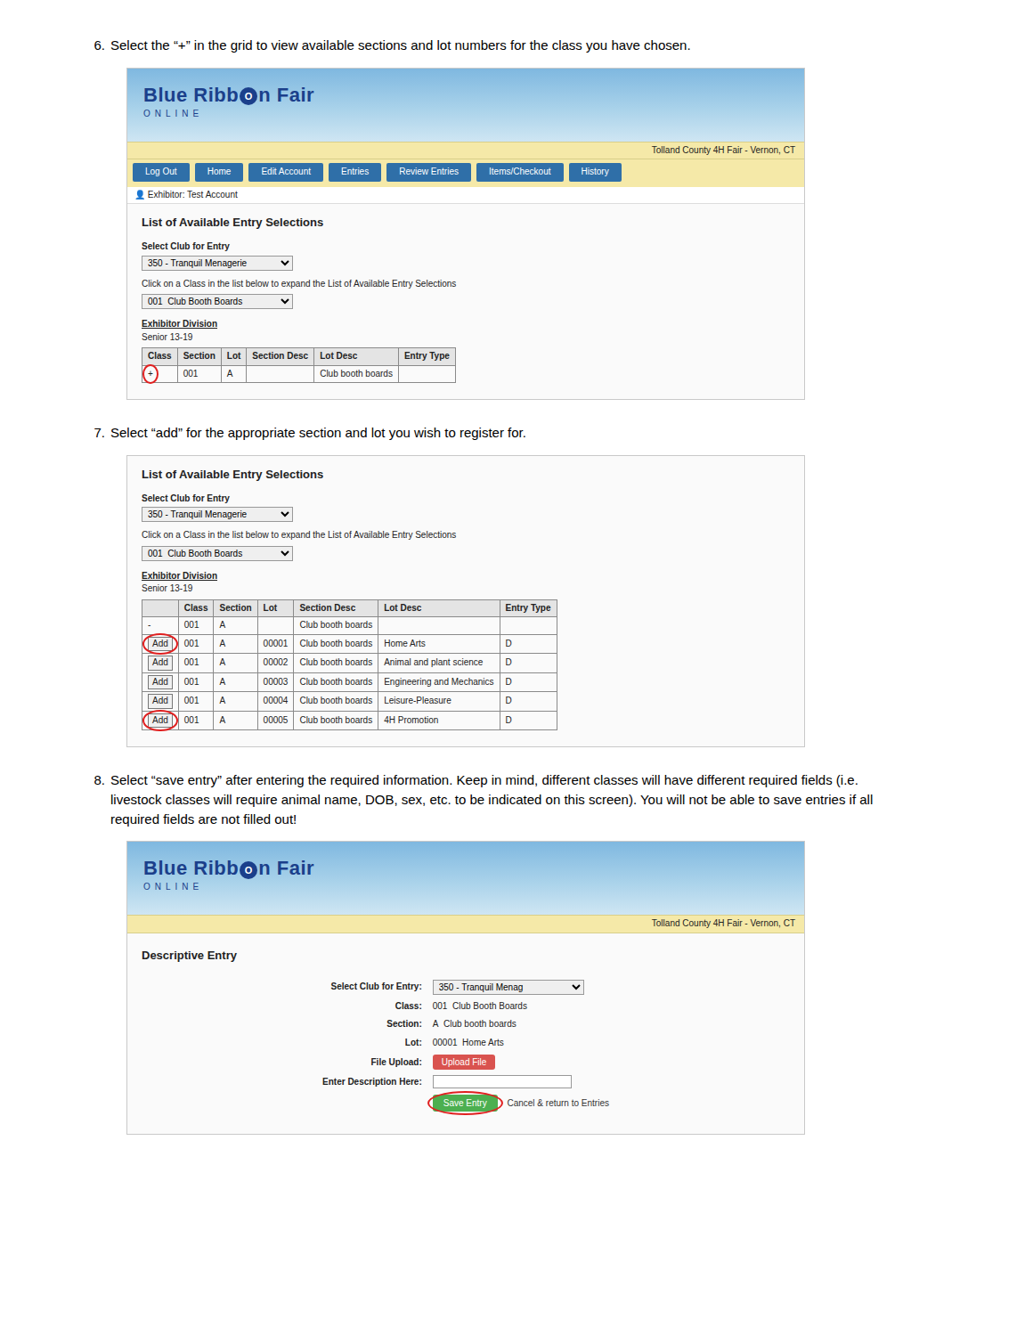6.
Select the “+” in the grid to view available sections and lot numbers for the class you have chosen.
Blue RibbOn Fair
ONLINE
Tolland County 4H Fair - Vernon, CT
Log Out Home Edit Account Entries Review Entries Items/Checkout History
👤 Exhibitor: Test Account
List of Available Entry Selections
Select Club for Entry
350 - Tranquil Menagerie
Click on a Class in the list below to expand the List of Available Entry Selections
001 Club Booth Boards
Exhibitor Division
Senior 13-19
| Class | Section | Lot | Section Desc | Lot Desc | Entry Type |
| --- | --- | --- | --- | --- | --- |
| + | 001 | A | | Club booth boards | |
7.
Select “add” for the appropriate section and lot you wish to register for.
List of Available Entry Selections
Select Club for Entry
350 - Tranquil Menagerie
Click on a Class in the list below to expand the List of Available Entry Selections
001 Club Booth Boards
Exhibitor Division
Senior 13-19
| | Class | Section | Lot | Section Desc | Lot Desc | Entry Type |
| --- | --- | --- | --- | --- | --- | --- |
| - | 001 | A | | Club booth boards | | |
| Add | 001 | A | 00001 | Club booth boards | Home Arts | D |
| Add | 001 | A | 00002 | Club booth boards | Animal and plant science | D |
| Add | 001 | A | 00003 | Club booth boards | Engineering and Mechanics | D |
| Add | 001 | A | 00004 | Club booth boards | Leisure-Pleasure | D |
| Add | 001 | A | 00005 | Club booth boards | 4H Promotion | D |
8.
Select “save entry” after entering the required information. Keep in mind, different classes will have different required fields (i.e. livestock classes will require animal name, DOB, sex, etc. to be indicated on this screen). You will not be able to save entries if all required fields are not filled out!
Blue RibbOn Fair
ONLINE
Tolland County 4H Fair - Vernon, CT
Descriptive Entry
| Select Club for Entry: | 350 - Tranquil Menag |
| Class: | 001 Club Booth Boards |
| Section: | A Club booth boards |
| Lot: | 00001 Home Arts |
| File Upload: | Upload File |
| Enter Description Here: | |
| | Save Entry Cancel & return to Entries |